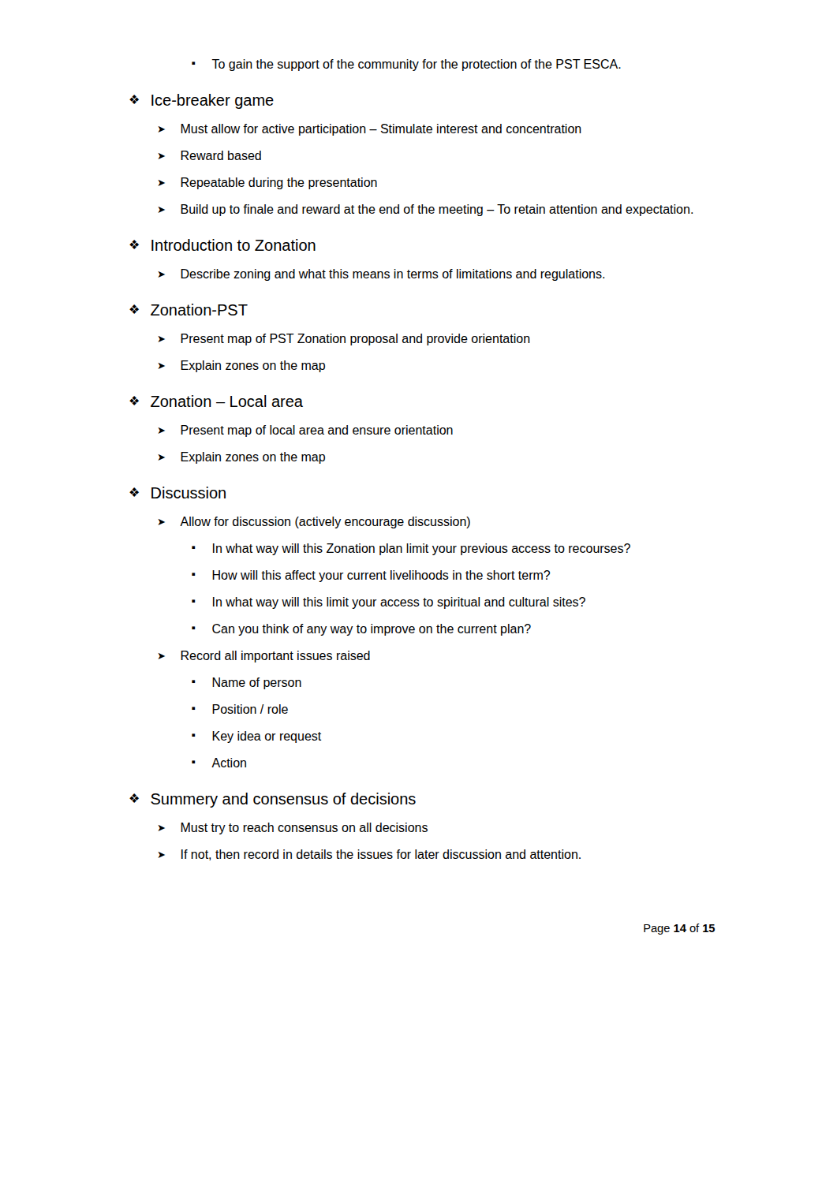To gain the support of the community for the protection of the PST ESCA.
Ice-breaker game
Must allow for active participation – Stimulate interest and concentration
Reward based
Repeatable during the presentation
Build up to finale and reward at the end of the meeting – To retain attention and expectation.
Introduction to Zonation
Describe zoning and what this means in terms of limitations and regulations.
Zonation-PST
Present map of PST Zonation proposal and provide orientation
Explain zones on the map
Zonation – Local area
Present map of local area and ensure orientation
Explain zones on the map
Discussion
Allow for discussion (actively encourage discussion)
In what way will this Zonation plan limit your previous access to recourses?
How will this affect your current livelihoods in the short term?
In what way will this limit your access to spiritual and cultural sites?
Can you think of any way to improve on the current plan?
Record all important issues raised
Name of person
Position / role
Key idea or request
Action
Summery and consensus of decisions
Must try to reach consensus on all decisions
If not, then record in details the issues for later discussion and attention.
Page 14 of 15